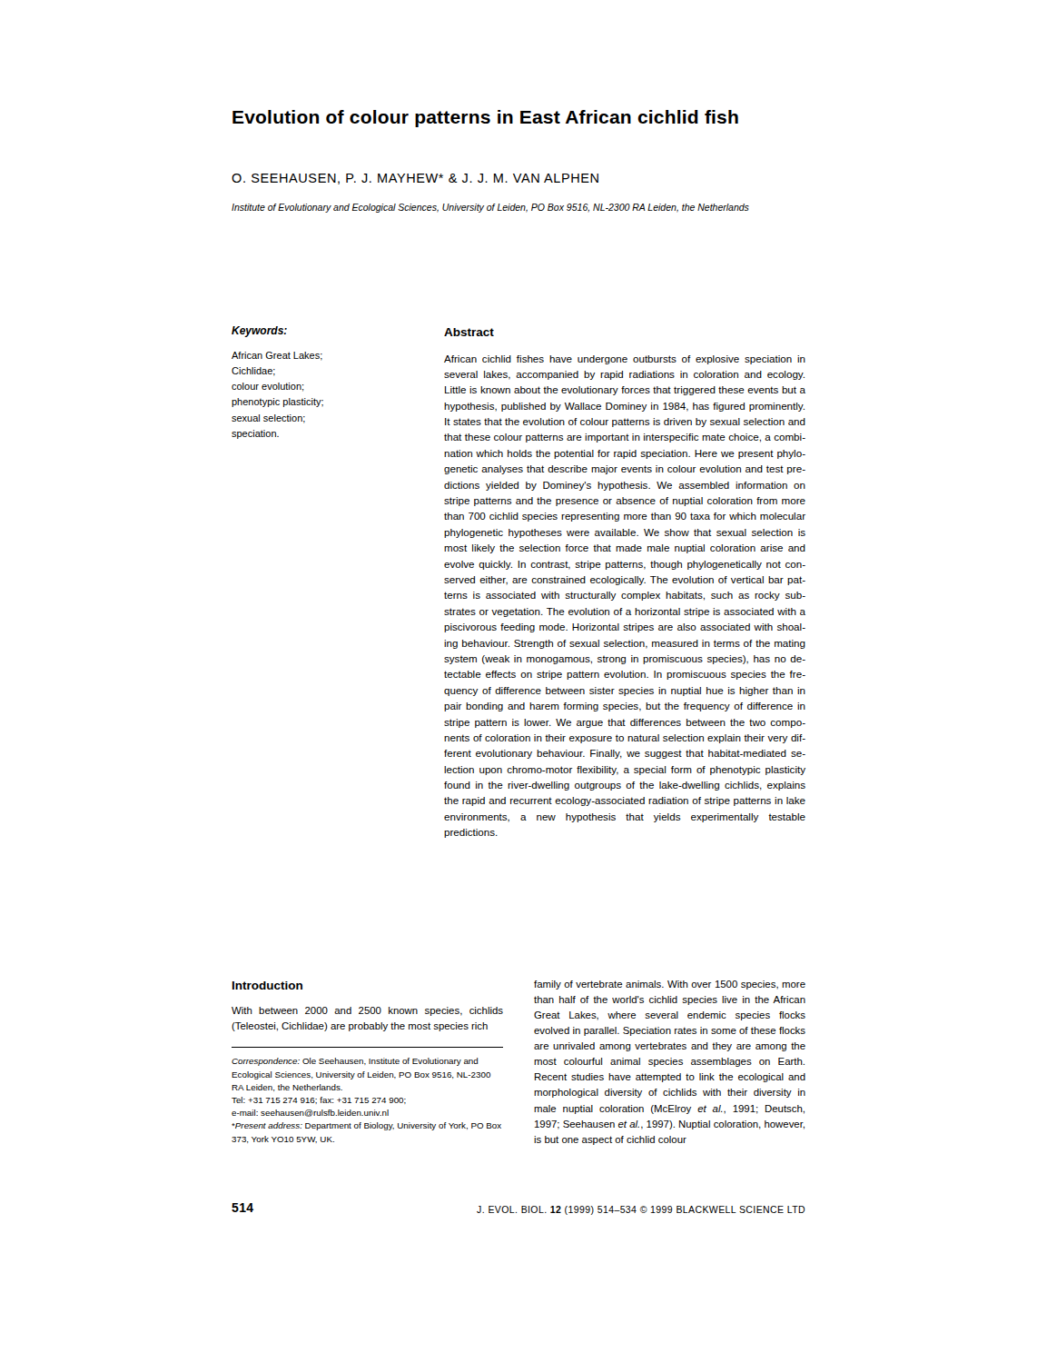Evolution of colour patterns in East African cichlid fish
O. SEEHAUSEN, P. J. MAYHEW* & J. J. M. VAN ALPHEN
Institute of Evolutionary and Ecological Sciences, University of Leiden, PO Box 9516, NL-2300 RA Leiden, the Netherlands
Keywords:
African Great Lakes;
Cichlidae;
colour evolution;
phenotypic plasticity;
sexual selection;
speciation.
Abstract
African cichlid fishes have undergone outbursts of explosive speciation in several lakes, accompanied by rapid radiations in coloration and ecology. Little is known about the evolutionary forces that triggered these events but a hypothesis, published by Wallace Dominey in 1984, has figured prominently. It states that the evolution of colour patterns is driven by sexual selection and that these colour patterns are important in interspecific mate choice, a combination which holds the potential for rapid speciation. Here we present phylogenetic analyses that describe major events in colour evolution and test predictions yielded by Dominey's hypothesis. We assembled information on stripe patterns and the presence or absence of nuptial coloration from more than 700 cichlid species representing more than 90 taxa for which molecular phylogenetic hypotheses were available. We show that sexual selection is most likely the selection force that made male nuptial coloration arise and evolve quickly. In contrast, stripe patterns, though phylogenetically not conserved either, are constrained ecologically. The evolution of vertical bar patterns is associated with structurally complex habitats, such as rocky substrates or vegetation. The evolution of a horizontal stripe is associated with a piscivorous feeding mode. Horizontal stripes are also associated with shoaling behaviour. Strength of sexual selection, measured in terms of the mating system (weak in monogamous, strong in promiscuous species), has no detectable effects on stripe pattern evolution. In promiscuous species the frequency of difference between sister species in nuptial hue is higher than in pair bonding and harem forming species, but the frequency of difference in stripe pattern is lower. We argue that differences between the two components of coloration in their exposure to natural selection explain their very different evolutionary behaviour. Finally, we suggest that habitat-mediated selection upon chromo-motor flexibility, a special form of phenotypic plasticity found in the river-dwelling outgroups of the lake-dwelling cichlids, explains the rapid and recurrent ecology-associated radiation of stripe patterns in lake environments, a new hypothesis that yields experimentally testable predictions.
Introduction
With between 2000 and 2500 known species, cichlids (Teleostei, Cichlidae) are probably the most species rich
Correspondence: Ole Seehausen, Institute of Evolutionary and Ecological Sciences, University of Leiden, PO Box 9516, NL-2300 RA Leiden, the Netherlands.
Tel: +31 715 274 916; fax: +31 715 274 900;
e-mail: seehausen@rulsfb.leiden.univ.nl
*Present address: Department of Biology, University of York, PO Box 373, York YO10 5YW, UK.
family of vertebrate animals. With over 1500 species, more than half of the world's cichlid species live in the African Great Lakes, where several endemic species flocks evolved in parallel. Speciation rates in some of these flocks are unrivaled among vertebrates and they are among the most colourful animal species assemblages on Earth. Recent studies have attempted to link the ecological and morphological diversity of cichlids with their diversity in male nuptial coloration (McElroy et al., 1991; Deutsch, 1997; Seehausen et al., 1997). Nuptial coloration, however, is but one aspect of cichlid colour
514
J. EVOL. BIOL. 12 (1999) 514–534 © 1999 BLACKWELL SCIENCE LTD